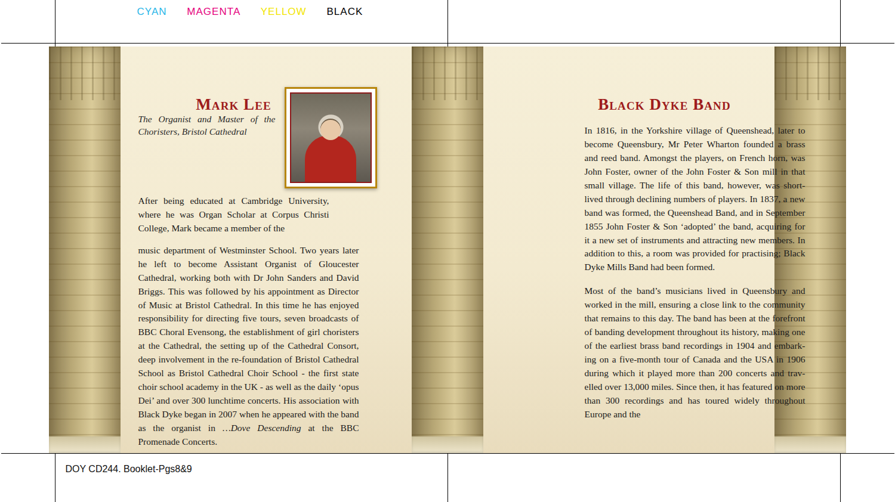CYAN MAGENTA YELLOW BLACK
Mark Lee
The Organist and Master of the Choristers, Bristol Cathedral
After being educated at Cambridge University, where he was Organ Scholar at Corpus Christi College, Mark became a member of the
music department of Westminster School. Two years later he left to become Assistant Organist of Gloucester Cathedral, working both with Dr John Sanders and David Briggs. This was followed by his appointment as Director of Music at Bristol Cathedral. In this time he has enjoyed responsibility for directing five tours, seven broadcasts of BBC Choral Evensong, the establishment of girl choristers at the Cathedral, the setting up of the Cathedral Consort, deep involvement in the re-foundation of Bristol Cathedral School as Bristol Cathedral Choir School - the first state choir school academy in the UK - as well as the daily ‘opus Dei’ and over 300 lunchtime concerts. His association with Black Dyke began in 2007 when he appeared with the band as the organist in …Dove Descending at the BBC Promenade Concerts.
Black Dyke Band
In 1816, in the Yorkshire village of Queenshead, later to become Queensbury, Mr Peter Wharton founded a brass and reed band. Amongst the players, on French horn, was John Foster, owner of the John Foster & Son mill in that small village. The life of this band, however, was short-lived through declining numbers of players. In 1837, a new band was formed, the Queenshead Band, and in September 1855 John Foster & Son ‘adopted’ the band, acquiring for it a new set of instruments and attracting new members. In addition to this, a room was provided for practising; Black Dyke Mills Band had been formed.
Most of the band’s musicians lived in Queensbury and worked in the mill, ensuring a close link to the community that remains to this day. The band has been at the forefront of banding development throughout its history, making one of the earliest brass band recordings in 1904 and embarking on a five-month tour of Canada and the USA in 1906 during which it played more than 200 concerts and travelled over 13,000 miles. Since then, it has featured on more than 300 recordings and has toured widely throughout Europe and the
DOY CD244. Booklet-Pgs8&9